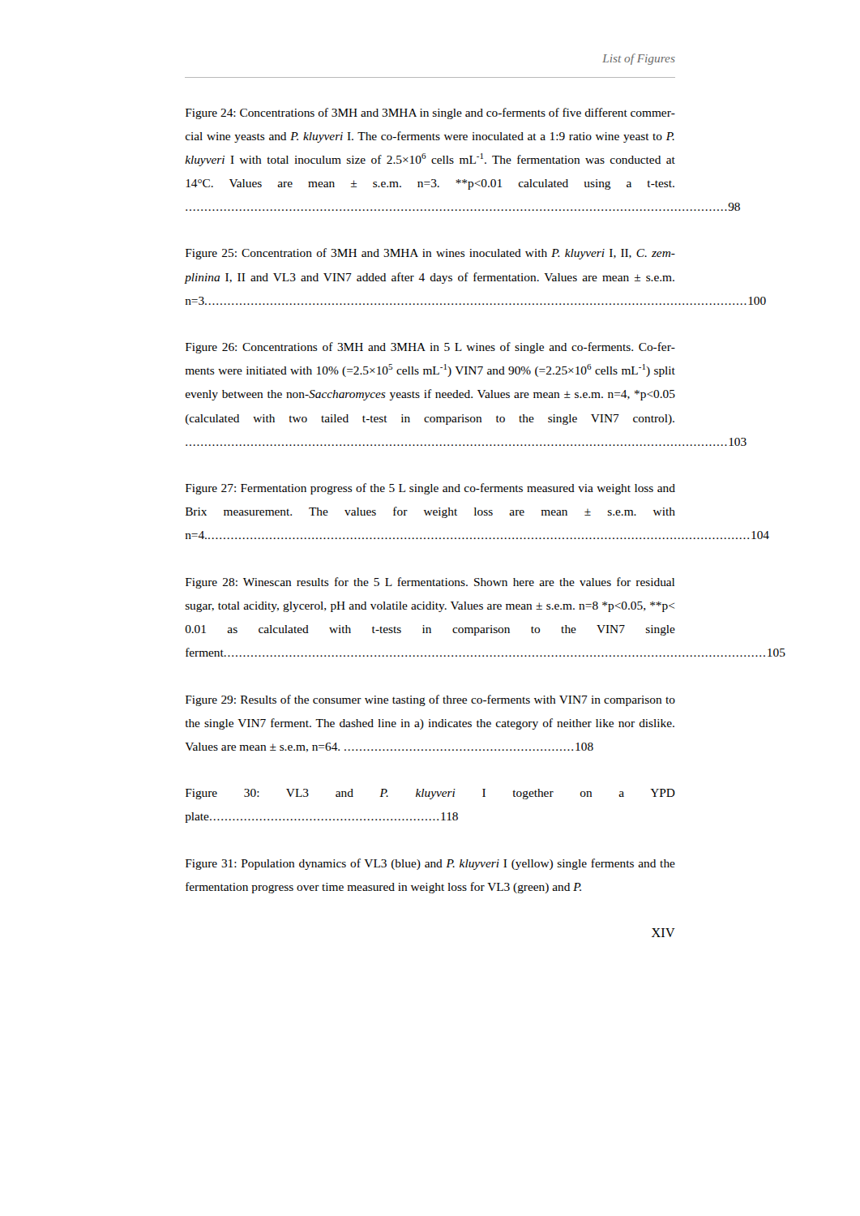List of Figures
Figure 24: Concentrations of 3MH and 3MHA in single and co-ferments of five different commercial wine yeasts and P. kluyveri I. The co-ferments were inoculated at a 1:9 ratio wine yeast to P. kluyveri I with total inoculum size of 2.5×106 cells mL-1. The fermentation was conducted at 14°C. Values are mean ± s.e.m. n=3. **p<0.01 calculated using a t-test. ............................................................................................................................................. 98
Figure 25: Concentration of 3MH and 3MHA in wines inoculated with P. kluyveri I, II, C. zemplinina I, II and VL3 and VIN7 added after 4 days of fermentation. Values are mean ± s.e.m. n=3............................................................................................................................................. 100
Figure 26: Concentrations of 3MH and 3MHA in 5 L wines of single and co-ferments. Co-ferments were initiated with 10% (=2.5×105 cells mL-1) VIN7 and 90% (=2.25×106 cells mL-1) split evenly between the non-Saccharomyces yeasts if needed. Values are mean ± s.e.m. n=4, *p<0.05 (calculated with two tailed t-test in comparison to the single VIN7 control). ............................................................................................................................................. 103
Figure 27: Fermentation progress of the 5 L single and co-ferments measured via weight loss and Brix measurement. The values for weight loss are mean ± s.e.m. with n=4.............................................................................................................................................. 104
Figure 28: Winescan results for the 5 L fermentations. Shown here are the values for residual sugar, total acidity, glycerol, pH and volatile acidity. Values are mean ± s.e.m. n=8 *p<0.05, **p< 0.01 as calculated with t-tests in comparison to the VIN7 single ferment............................................................................................................................................. 105
Figure 29: Results of the consumer wine tasting of three co-ferments with VIN7 in comparison to the single VIN7 ferment. The dashed line in a) indicates the category of neither like nor dislike. Values are mean ± s.e.m, n=64. ............................................................ 108
Figure 30: VL3 and P. kluyveri I together on a YPD plate............................................................ 118
Figure 31: Population dynamics of VL3 (blue) and P. kluyveri I (yellow) single ferments and the fermentation progress over time measured in weight loss for VL3 (green) and P.
XIV